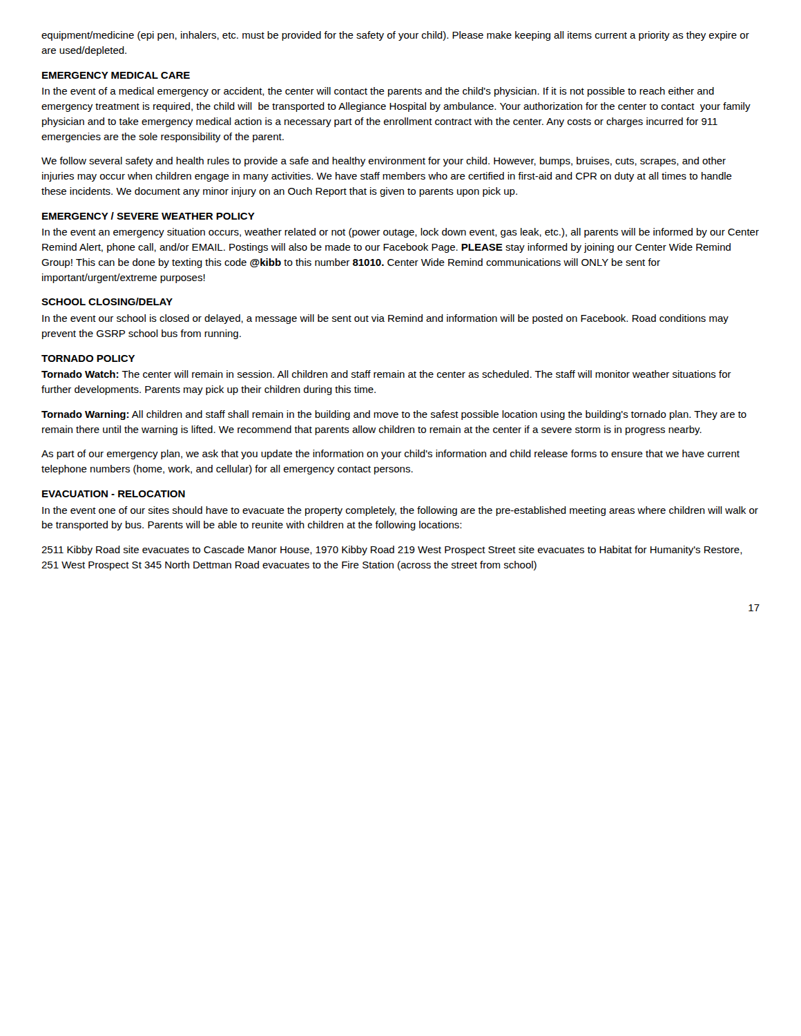equipment/medicine (epi pen, inhalers, etc. must be provided for the safety of your child). Please make keeping all items current a priority as they expire or are used/depleted.
Emergency Medical Care
In the event of a medical emergency or accident, the center will contact the parents and the child's physician. If it is not possible to reach either and emergency treatment is required, the child will be transported to Allegiance Hospital by ambulance. Your authorization for the center to contact your family physician and to take emergency medical action is a necessary part of the enrollment contract with the center. Any costs or charges incurred for 911 emergencies are the sole responsibility of the parent.
We follow several safety and health rules to provide a safe and healthy environment for your child. However, bumps, bruises, cuts, scrapes, and other injuries may occur when children engage in many activities. We have staff members who are certified in first-aid and CPR on duty at all times to handle these incidents. We document any minor injury on an Ouch Report that is given to parents upon pick up.
Emergency / Severe Weather Policy
In the event an emergency situation occurs, weather related or not (power outage, lock down event, gas leak, etc.), all parents will be informed by our Center Remind Alert, phone call, and/or EMAIL. Postings will also be made to our Facebook Page. PLEASE stay informed by joining our Center Wide Remind Group! This can be done by texting this code @kibb to this number 81010. Center Wide Remind communications will ONLY be sent for important/urgent/extreme purposes!
School Closing/Delay
In the event our school is closed or delayed, a message will be sent out via Remind and information will be posted on Facebook. Road conditions may prevent the GSRP school bus from running.
Tornado Policy
Tornado Watch: The center will remain in session. All children and staff remain at the center as scheduled. The staff will monitor weather situations for further developments. Parents may pick up their children during this time.
Tornado Warning: All children and staff shall remain in the building and move to the safest possible location using the building's tornado plan. They are to remain there until the warning is lifted. We recommend that parents allow children to remain at the center if a severe storm is in progress nearby.
As part of our emergency plan, we ask that you update the information on your child's information and child release forms to ensure that we have current telephone numbers (home, work, and cellular) for all emergency contact persons.
Evacuation - Relocation
In the event one of our sites should have to evacuate the property completely, the following are the pre-established meeting areas where children will walk or be transported by bus. Parents will be able to reunite with children at the following locations:
2511 Kibby Road site evacuates to Cascade Manor House, 1970 Kibby Road 219 West Prospect Street site evacuates to Habitat for Humanity's Restore, 251 West Prospect St 345 North Dettman Road evacuates to the Fire Station (across the street from school)
17